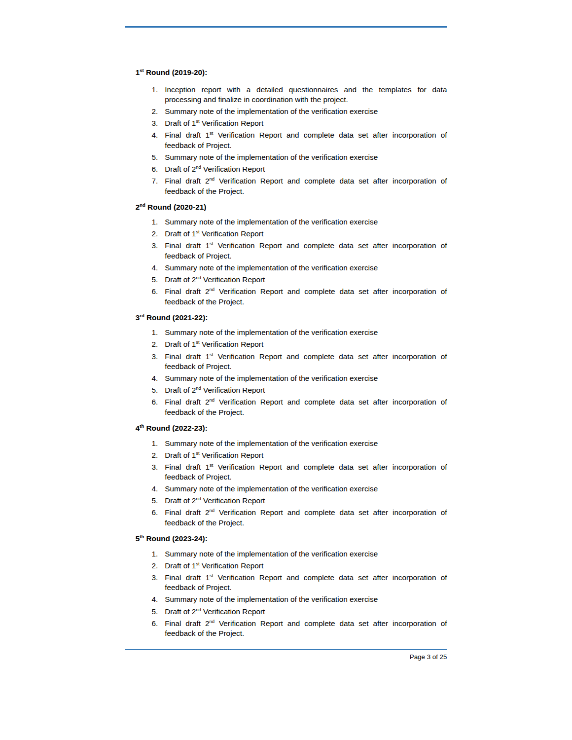1st Round (2019-20):
Inception report with a detailed questionnaires and the templates for data processing and finalize in coordination with the project.
Summary note of the implementation of the verification exercise
Draft of 1st Verification Report
Final draft 1st Verification Report and complete data set after incorporation of feedback of Project.
Summary note of the implementation of the verification exercise
Draft of 2nd Verification Report
Final draft 2nd Verification Report and complete data set after incorporation of feedback of the Project.
2nd Round (2020-21)
Summary note of the implementation of the verification exercise
Draft of 1st Verification Report
Final draft 1st Verification Report and complete data set after incorporation of feedback of Project.
Summary note of the implementation of the verification exercise
Draft of 2nd Verification Report
Final draft 2nd Verification Report and complete data set after incorporation of feedback of the Project.
3rd Round (2021-22):
Summary note of the implementation of the verification exercise
Draft of 1st Verification Report
Final draft 1st Verification Report and complete data set after incorporation of feedback of Project.
Summary note of the implementation of the verification exercise
Draft of 2nd Verification Report
Final draft 2nd Verification Report and complete data set after incorporation of feedback of the Project.
4th Round (2022-23):
Summary note of the implementation of the verification exercise
Draft of 1st Verification Report
Final draft 1st Verification Report and complete data set after incorporation of feedback of Project.
Summary note of the implementation of the verification exercise
Draft of 2nd Verification Report
Final draft 2nd Verification Report and complete data set after incorporation of feedback of the Project.
5th Round (2023-24):
Summary note of the implementation of the verification exercise
Draft of 1st Verification Report
Final draft 1st Verification Report and complete data set after incorporation of feedback of Project.
Summary note of the implementation of the verification exercise
Draft of 2nd Verification Report
Final draft 2nd Verification Report and complete data set after incorporation of feedback of the Project.
Page 3 of 25